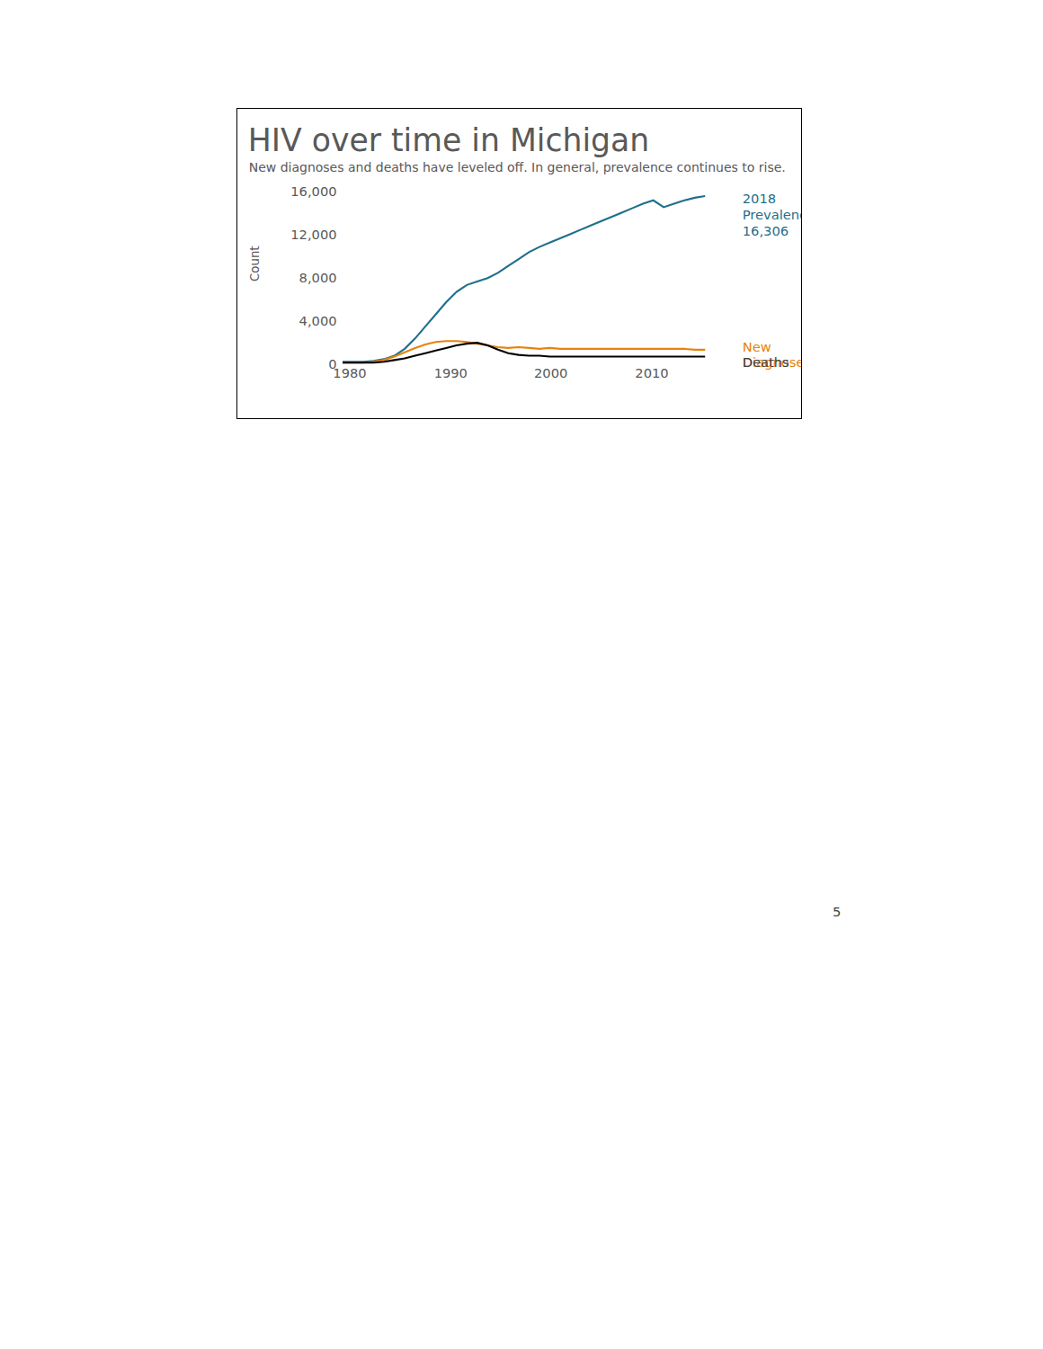HIV over time in Michigan
New diagnoses and deaths have leveled off. In general, prevalence continues to rise.
Count
16,000
12,000
8,000
4,000
0
1980
1990
2000
2010
2018
Prevalence:
16,306
New Diagnoses
Deaths
5